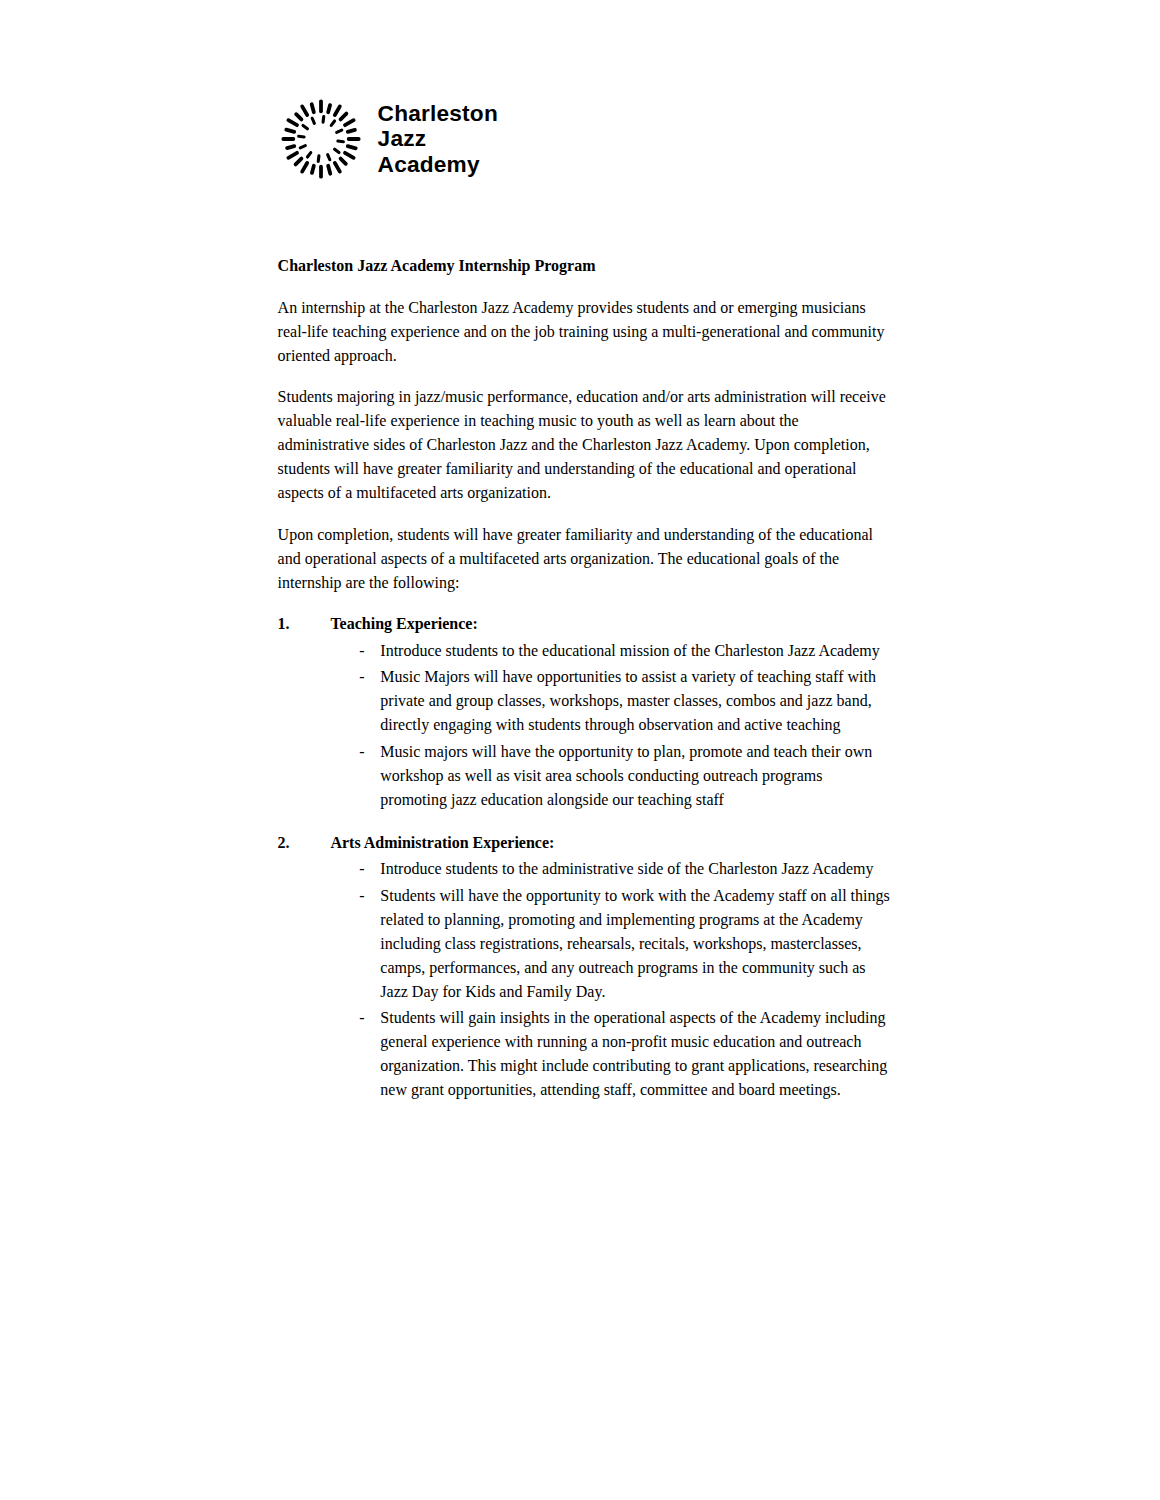Charleston
Jazz
Academy
Charleston Jazz Academy Internship Program
An internship at the Charleston Jazz Academy provides students and or emerging musicians real-life teaching experience and on the job training using a multi-generational and community oriented approach.
Students majoring in jazz/music performance, education and/or arts administration will receive valuable real-life experience in teaching music to youth as well as learn about the administrative sides of Charleston Jazz and the Charleston Jazz Academy. Upon completion, students will have greater familiarity and understanding of the educational and operational aspects of a multifaceted arts organization.
Upon completion, students will have greater familiarity and understanding of the educational and operational aspects of a multifaceted arts organization. The educational goals of the internship are the following:
1. Teaching Experience:
Introduce students to the educational mission of the Charleston Jazz Academy
Music Majors will have opportunities to assist a variety of teaching staff with private and group classes, workshops, master classes, combos and jazz band, directly engaging with students through observation and active teaching
Music majors will have the opportunity to plan, promote and teach their own workshop as well as visit area schools conducting outreach programs promoting jazz education alongside our teaching staff
2. Arts Administration Experience:
Introduce students to the administrative side of the Charleston Jazz Academy
Students will have the opportunity to work with the Academy staff on all things related to planning, promoting and implementing programs at the Academy including class registrations, rehearsals, recitals, workshops, masterclasses, camps, performances, and any outreach programs in the community such as Jazz Day for Kids and Family Day.
Students will gain insights in the operational aspects of the Academy including general experience with running a non-profit music education and outreach organization. This might include contributing to grant applications, researching new grant opportunities, attending staff, committee and board meetings.